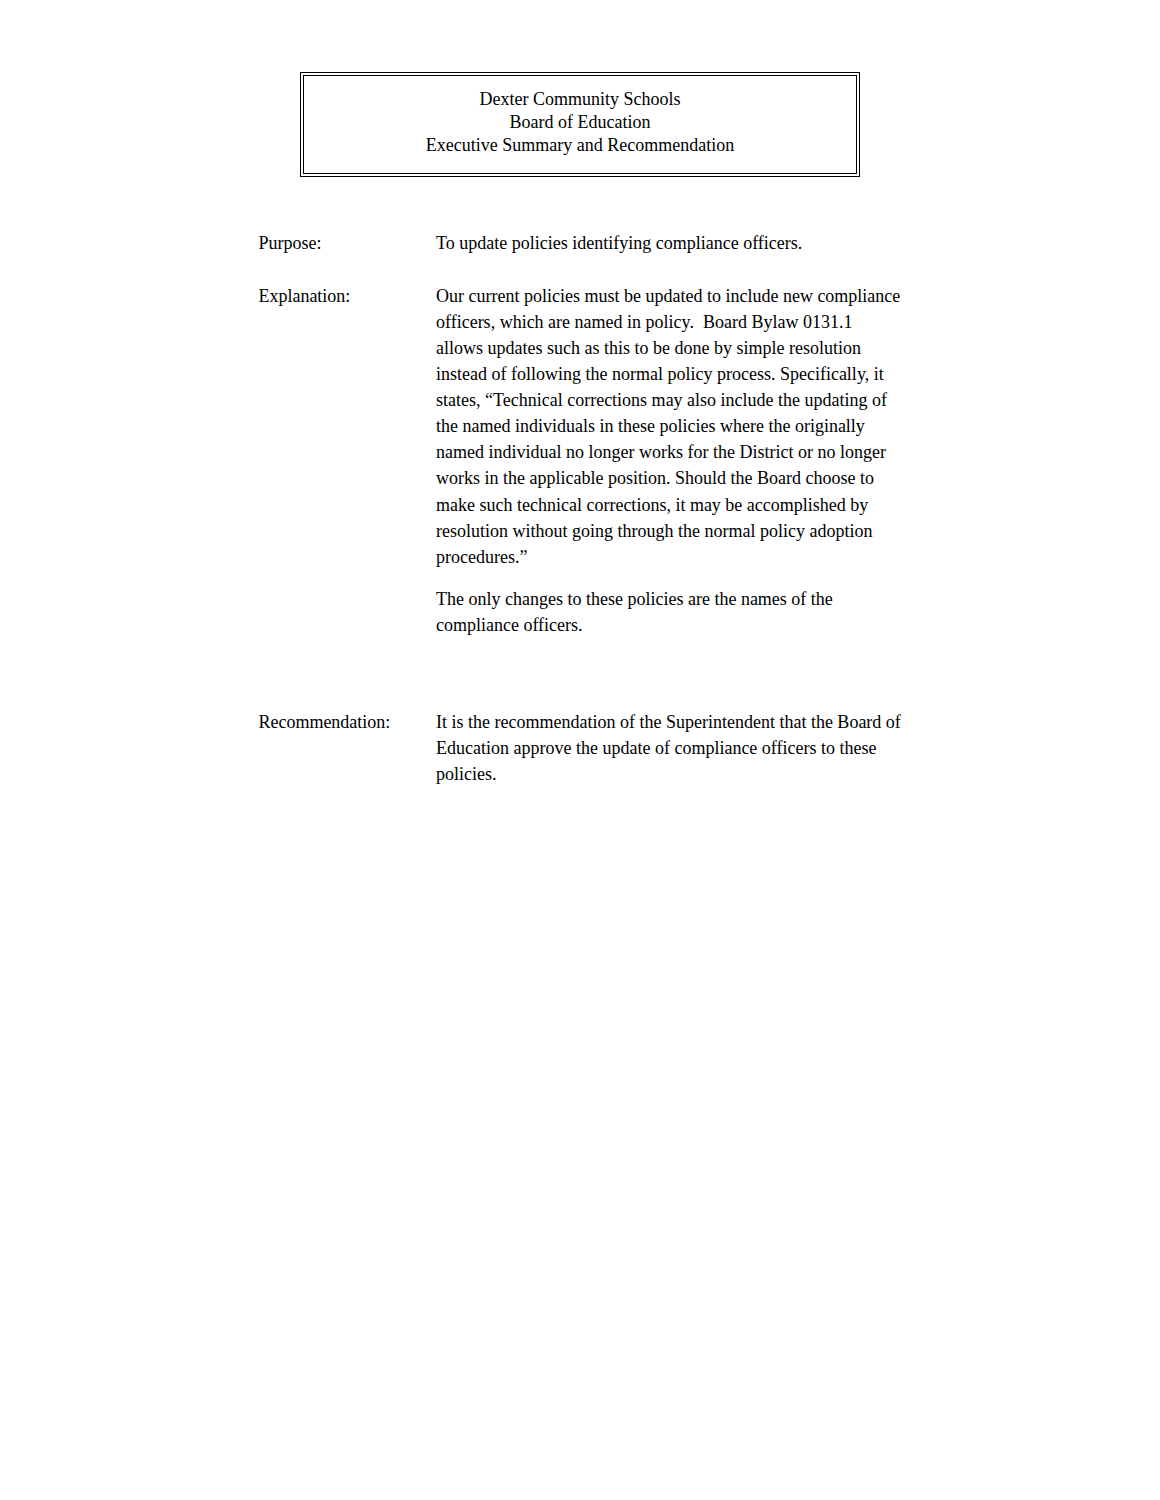Dexter Community Schools
Board of Education
Executive Summary and Recommendation
| Purpose: | To update policies identifying compliance officers. |
| Explanation: | Our current policies must be updated to include new compliance officers, which are named in policy. Board Bylaw 0131.1 allows updates such as this to be done by simple resolution instead of following the normal policy process. Specifically, it states, “Technical corrections may also include the updating of the named individuals in these policies where the originally named individual no longer works for the District or no longer works in the applicable position. Should the Board choose to make such technical corrections, it may be accomplished by resolution without going through the normal policy adoption procedures.” The only changes to these policies are the names of the compliance officers. |
| Recommendation: | It is the recommendation of the Superintendent that the Board of Education approve the update of compliance officers to these policies. |